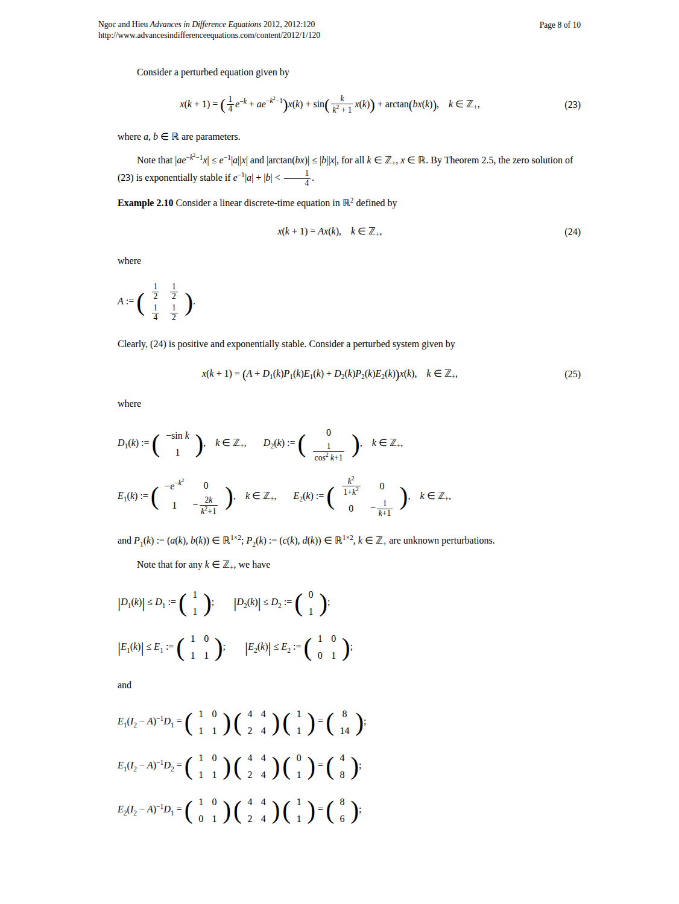Ngoc and Hieu Advances in Difference Equations 2012, 2012:120
http://www.advancesindifferenceequations.com/content/2012/1/120
Page 8 of 10
Consider a perturbed equation given by
x(k + 1) = (14 e−k + ae−k2−1) x(k) + sin(kk2 + 1 x(k)) + arctan(bx(k)), k ∈ ℤ+,
(23)
where a, b ∈ ℝ are parameters.
Note that |ae−k2−1x| ≤ e−1|a||x| and |arctan(bx)| ≤ |b||x|, for all k ∈ ℤ+, x ∈ ℝ. By Theorem 2.5, the zero solution of (23) is exponentially stable if e−1|a| + |b| < 14.
Example 2.10 Consider a linear discrete-time equation in ℝ2 defined by
x(k + 1) = Ax(k), k ∈ ℤ+,
(24)
where
A := (
| 1 2 | 1 2 |
| 1 4 | 1 2 |
) .
Clearly, (24) is positive and exponentially stable. Consider a perturbed system given by
x(k + 1) = (A + D1(k)P1(k)E1(k) + D2(k)P2(k)E2(k)) x(k), k ∈ ℤ+,
(25)
where
D1(k) := (
| −sin k |
| 1 |
) , k ∈ ℤ+, D2(k) := (
| 0 |
| 1 cos 2 k +1 |
) , k ∈ ℤ+,
E1(k) := (
| − e − k 2 | 0 |
| 1 | − 2 k k 2 +1 |
) , k ∈ ℤ+, E2(k) := (
| k 2 1+ k 2 | 0 |
| 0 | − 1 k +1 |
) , k ∈ ℤ+,
and P1(k) := (a(k), b(k)) ∈ ℝ1×2; P2(k) := (c(k), d(k)) ∈ ℝ1×2, k ∈ ℤ+ are unknown perturbations.
Note that for any k ∈ ℤ+, we have
|D1(k)| ≤ D1 := (
| 1 |
| 1 |
) ; |D2(k)| ≤ D2 := (
| 0 |
| 1 |
) ;
|E1(k)| ≤ E1 := (
| 1 | 0 |
| 1 | 1 |
) ; |E2(k)| ≤ E2 := (
| 1 | 0 |
| 0 | 1 |
) ;
and
E1(I2 − A)−1D1 = (
| 1 | 0 |
| 1 | 1 |
) (
| 4 | 4 |
| 2 | 4 |
) (
| 1 |
| 1 |
) = (
| 8 |
| 14 |
) ;
E1(I2 − A)−1D2 = (
| 1 | 0 |
| 1 | 1 |
) (
| 4 | 4 |
| 2 | 4 |
) (
| 0 |
| 1 |
) = (
| 4 |
| 8 |
) ;
E2(I2 − A)−1D1 = (
| 1 | 0 |
| 0 | 1 |
) (
| 4 | 4 |
| 2 | 4 |
) (
| 1 |
| 1 |
) = (
| 8 |
| 6 |
) ;